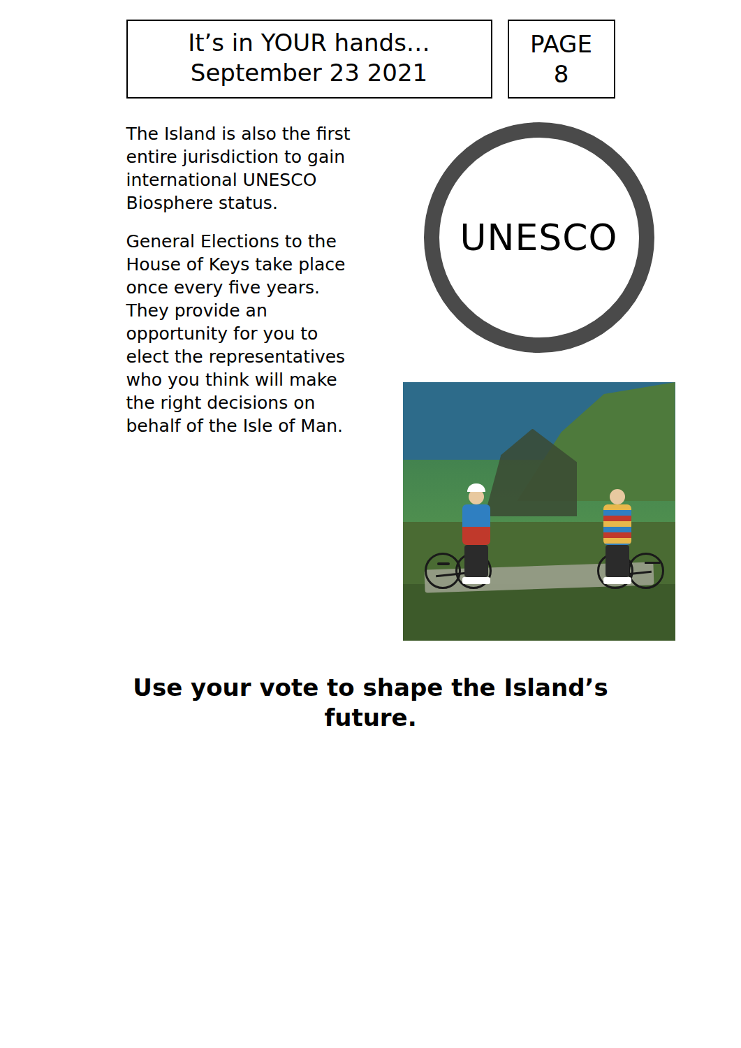It’s in YOUR hands…
September 23 2021
PAGE
8
The Island is also the first entire jurisdiction to gain international UNESCO Biosphere status.
General Elections to the House of Keys take place once every five years. They provide an opportunity for you to elect the representatives who you think will make the right decisions on behalf of the Isle of Man.
UNESCO
Use your vote to shape the Island’s future.